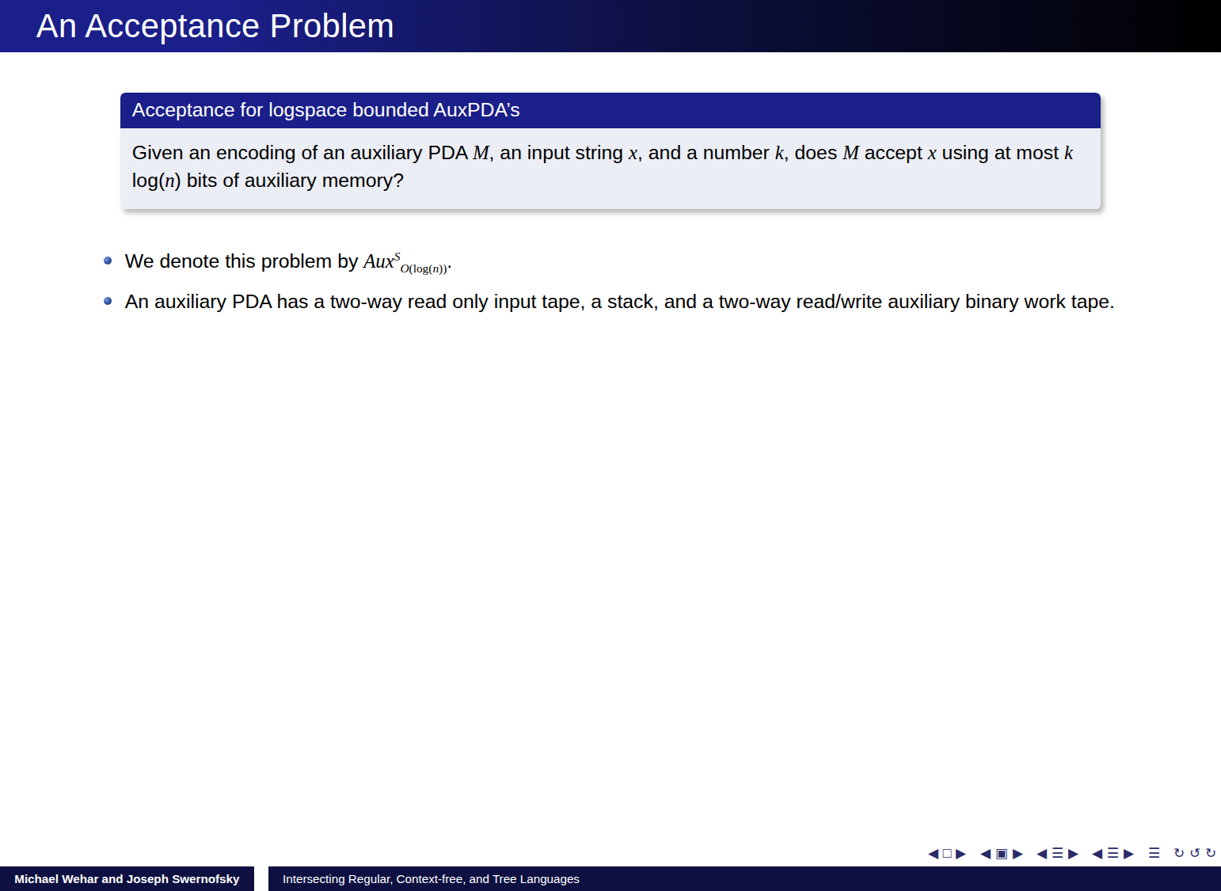An Acceptance Problem
Acceptance for logspace bounded AuxPDA’s
Given an encoding of an auxiliary PDA M, an input string x, and a number k, does M accept x using at most k log(n) bits of auxiliary memory?
We denote this problem by AuxSO(log(n)).
An auxiliary PDA has a two-way read only input tape, a stack, and a two-way read/write auxiliary binary work tape.
◀□▶ ◀▣▶ ◀☰▶ ◀☰▶ ☰ ↻↺↻
Michael Wehar and Joseph Swernofsky
Intersecting Regular, Context-free, and Tree Languages